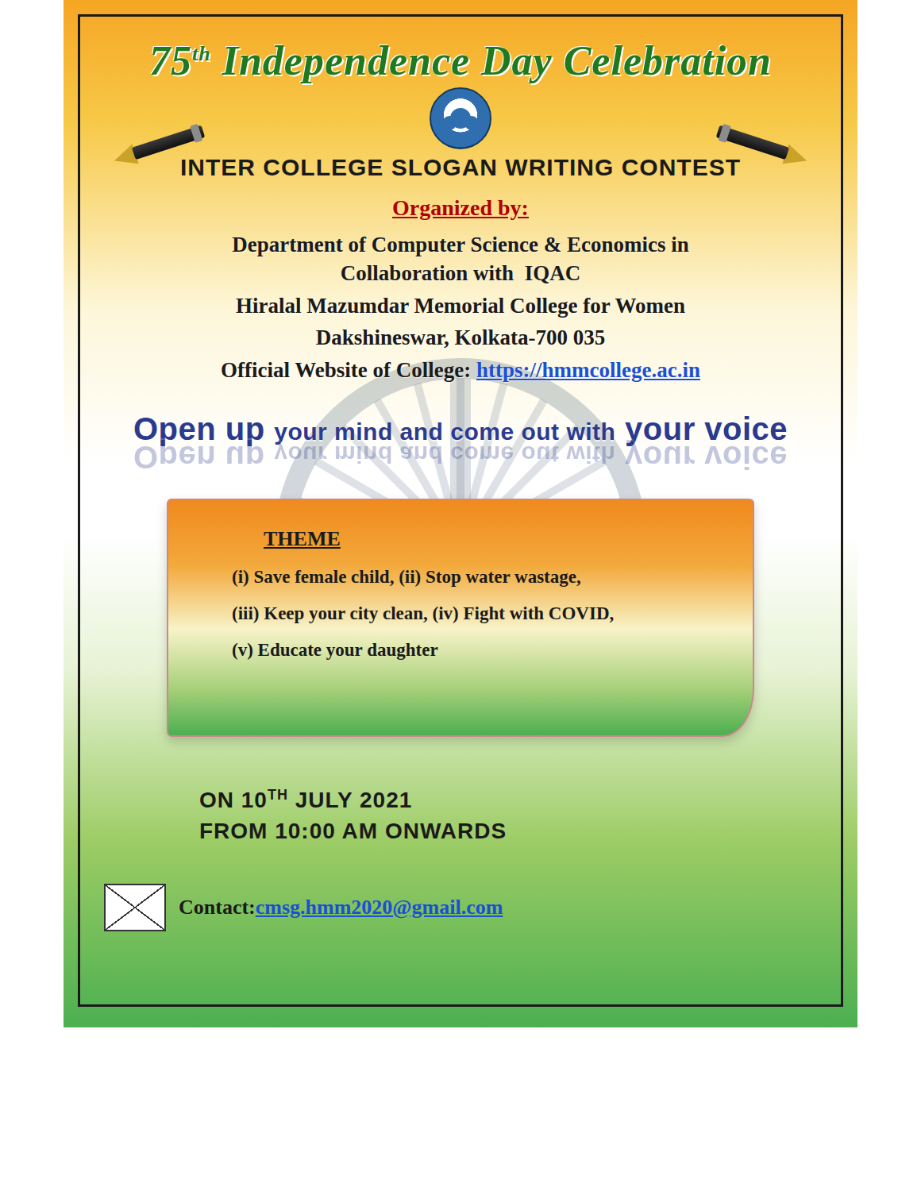75th Independence Day Celebration
INTER COLLEGE SLOGAN WRITING CONTEST
Organized by:
Department of Computer Science & Economics in
Collaboration with IQAC
Hiralal Mazumdar Memorial College for Women
Dakshineswar, Kolkata-700 035
Official Website of College: https://hmmcollege.ac.in
Open up your mind and come out with your voice Open up your mind and come out with your voice
THEME
(i) Save female child, (ii) Stop water wastage,
(iii) Keep your city clean, (iv) Fight with COVID,
(v) Educate your daughter
ON 10TH JULY 2021
FROM 10:00 AM ONWARDS
Contact:cmsg.hmm2020@gmail.com